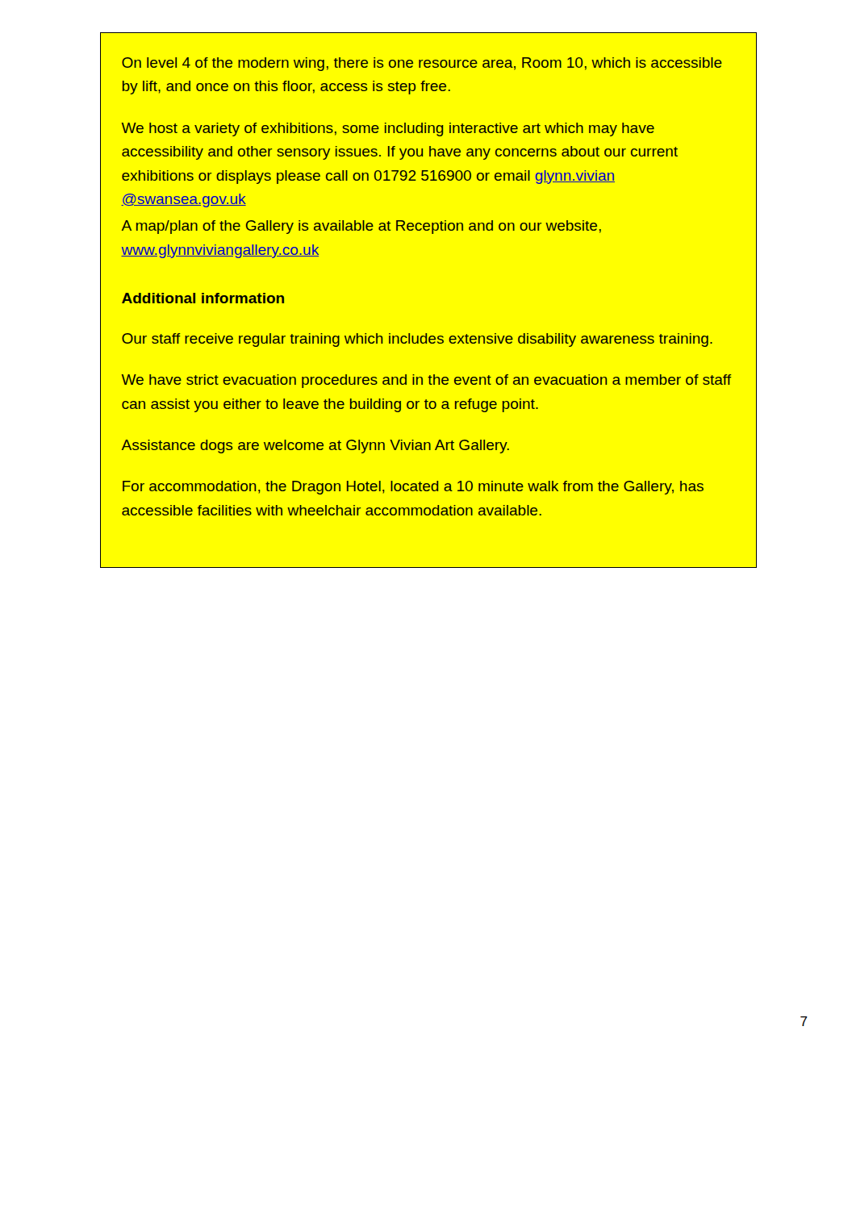On level 4 of the modern wing, there is one resource area, Room 10, which is accessible by lift, and once on this floor, access is step free.
We host a variety of exhibitions, some including interactive art which may have accessibility and other sensory issues. If you have any concerns about our current exhibitions or displays please call on 01792 516900 or email glynn.vivian @swansea.gov.uk
A map/plan of the Gallery is available at Reception and on our website, www.glynnviviangallery.co.uk
Additional information
Our staff receive regular training which includes extensive disability awareness training.
We have strict evacuation procedures and in the event of an evacuation a member of staff can assist you either to leave the building or to a refuge point.
Assistance dogs are welcome at Glynn Vivian Art Gallery.
For accommodation, the Dragon Hotel, located a 10 minute walk from the Gallery, has accessible facilities with wheelchair accommodation available.
7